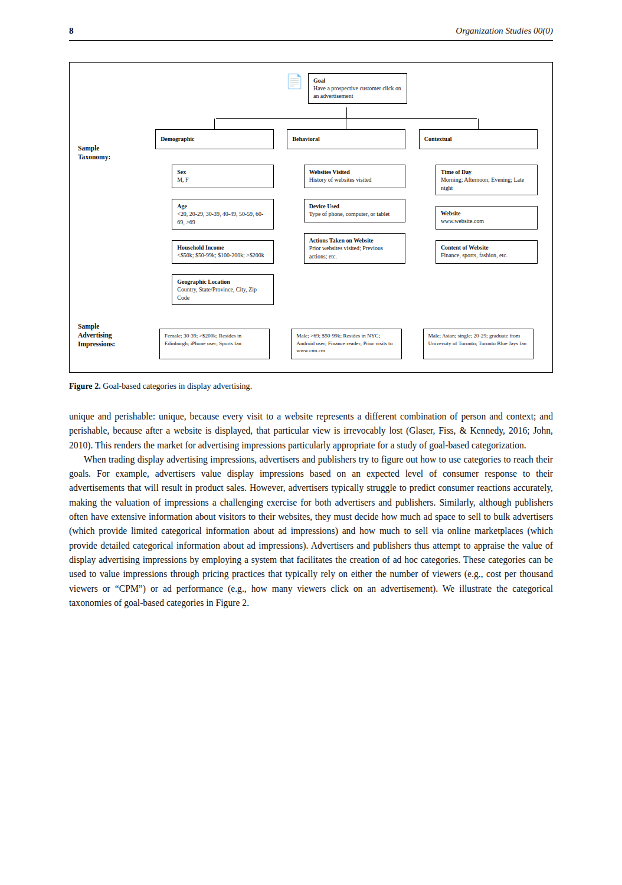8 Organization Studies 00(0)
Sample
Taxonomy:
Sample
Advertising
Impressions:
📄
Goal Have a prospective customer click on an advertisement
Demographic
Sex M, F
Age <20, 20-29, 30-39, 40-49, 50-59, 60-69, >69
Household Income <$50k; $50-99k; $100-200k; >$200k
Geographic Location Country, State/Province, City, Zip Code
Behavioral
Websites Visited History of websites visited
Device Used Type of phone, computer, or tablet
Actions Taken on Website Prior websites visited; Previous actions; etc.
Contextual
Time of Day Morning; Afternoon; Evening; Late night
Website www.website.com
Content of Website Finance, sports, fashion, etc.
Female; 30-39; >$200k; Resides in Edinburgh; iPhone user; Sports fan
Male; >69; $50-99k; Resides in NYC; Android user; Finance reader; Prior visits to www.cnn.cm
Male; Asian; single; 20-29; graduate from University of Toronto; Toronto Blue Jays fan
Figure 2. Goal-based categories in display advertising.
unique and perishable: unique, because every visit to a website represents a different combination of person and context; and perishable, because after a website is displayed, that particular view is irrevocably lost (Glaser, Fiss, & Kennedy, 2016; John, 2010). This renders the market for advertising impressions particularly appropriate for a study of goal-based categorization.
When trading display advertising impressions, advertisers and publishers try to figure out how to use categories to reach their goals. For example, advertisers value display impressions based on an expected level of consumer response to their advertisements that will result in product sales. However, advertisers typically struggle to predict consumer reactions accurately, making the valuation of impressions a challenging exercise for both advertisers and publishers. Similarly, although publishers often have extensive information about visitors to their websites, they must decide how much ad space to sell to bulk advertisers (which provide limited categorical information about ad impressions) and how much to sell via online marketplaces (which provide detailed categorical information about ad impressions). Advertisers and publishers thus attempt to appraise the value of display advertising impressions by employing a system that facilitates the creation of ad hoc categories. These categories can be used to value impressions through pricing practices that typically rely on either the number of viewers (e.g., cost per thousand viewers or “CPM”) or ad performance (e.g., how many viewers click on an advertisement). We illustrate the categorical taxonomies of goal-based categories in Figure 2.